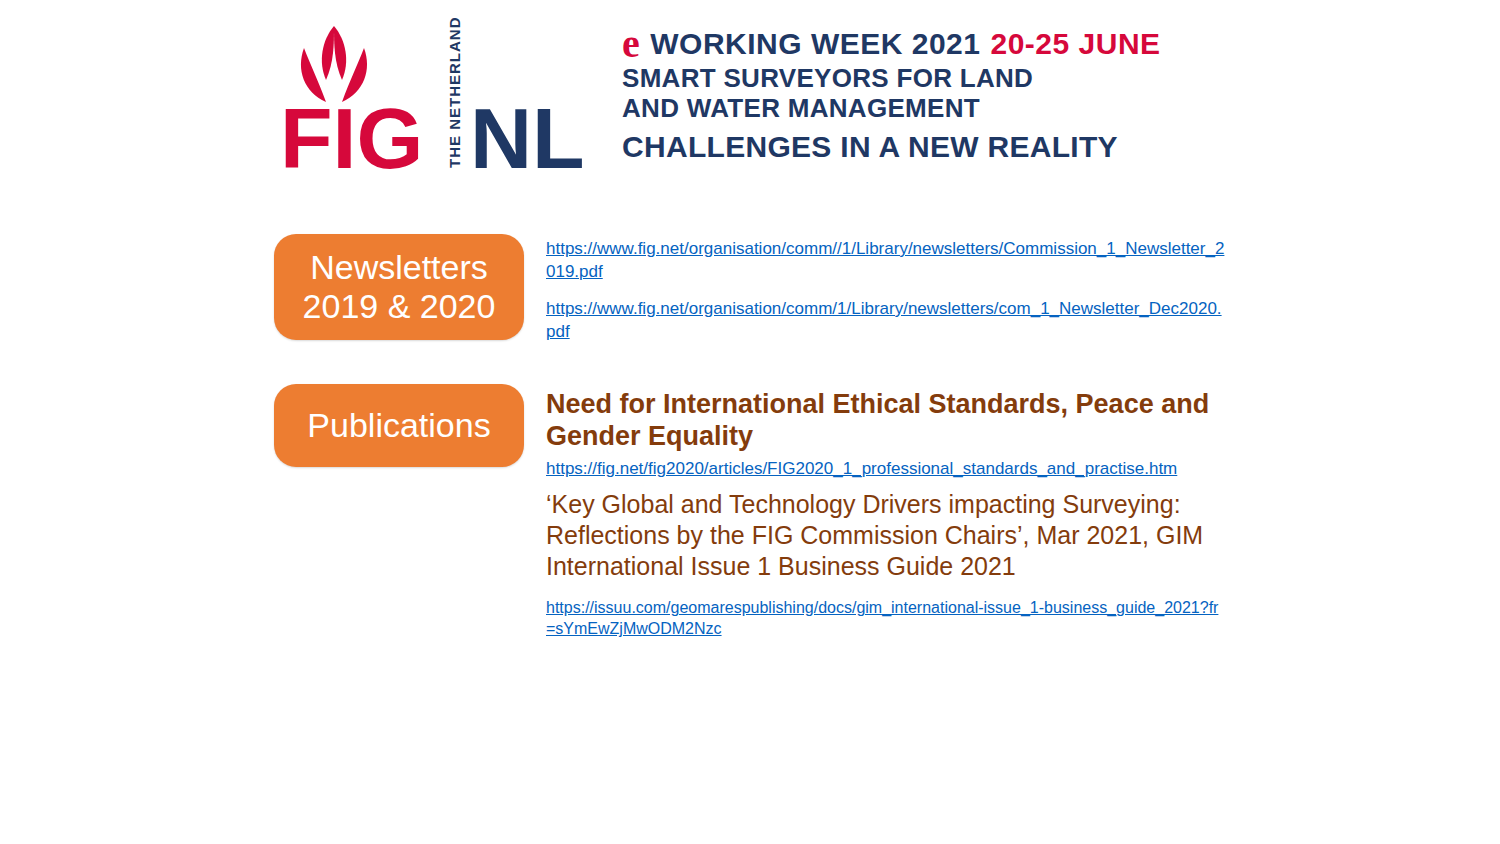FIG NL THE NETHERLANDS
eWORKING WEEK 202120-25 JUNE
SMART SURVEYORS FOR LAND
AND WATER MANAGEMENT
CHALLENGES IN A NEW REALITY
Newsletters
2019 & 2020
https://www.fig.net/organisation/comm//1/Library/newsletters/Commission_1_Newsletter_2019.pdf
https://www.fig.net/organisation/comm/1/Library/newsletters/com_1_Newsletter_Dec2020.pdf
Publications
Need for International Ethical Standards, Peace and Gender Equality
https://fig.net/fig2020/articles/FIG2020_1_professional_standards_and_practise.htm
‘Key Global and Technology Drivers impacting Surveying: Reflections by the FIG Commission Chairs’, Mar 2021, GIM International Issue 1 Business Guide 2021
https://issuu.com/geomarespublishing/docs/gim_international-issue_1-business_guide_2021?fr=sYmEwZjMwODM2Nzc